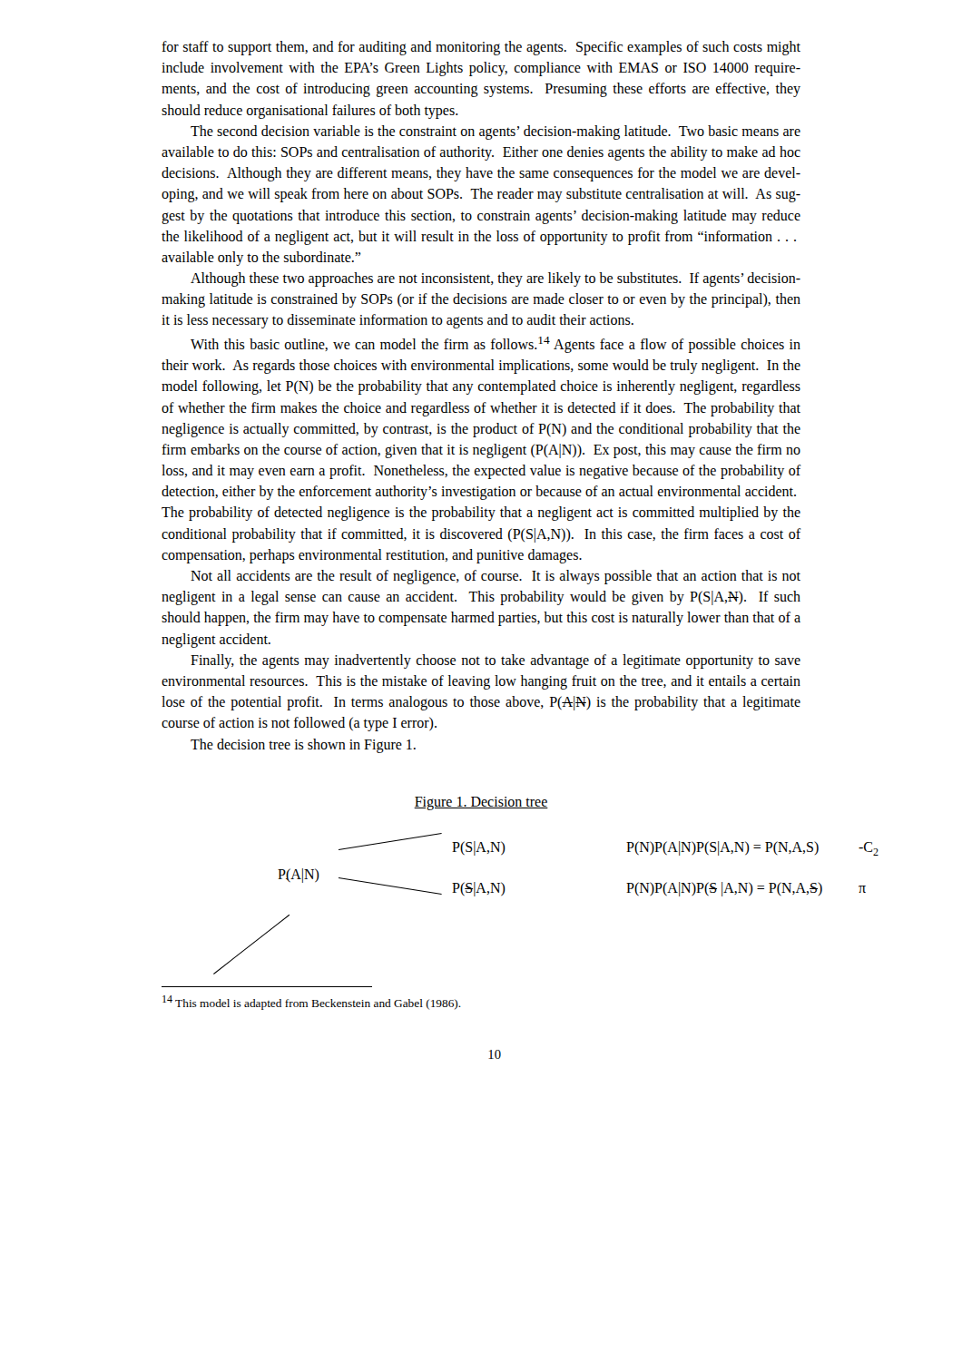for staff to support them, and for auditing and monitoring the agents. Specific examples of such costs might include involvement with the EPA’s Green Lights policy, compliance with EMAS or ISO 14000 requirements, and the cost of introducing green accounting systems. Presuming these efforts are effective, they should reduce organisational failures of both types.
The second decision variable is the constraint on agents’ decision-making latitude. Two basic means are available to do this: SOPs and centralisation of authority. Either one denies agents the ability to make ad hoc decisions. Although they are different means, they have the same consequences for the model we are developing, and we will speak from here on about SOPs. The reader may substitute centralisation at will. As suggest by the quotations that introduce this section, to constrain agents’ decision-making latitude may reduce the likelihood of a negligent act, but it will result in the loss of opportunity to profit from “information . . . available only to the subordinate.”
Although these two approaches are not inconsistent, they are likely to be substitutes. If agents’ decision-making latitude is constrained by SOPs (or if the decisions are made closer to or even by the principal), then it is less necessary to disseminate information to agents and to audit their actions.
With this basic outline, we can model the firm as follows.14 Agents face a flow of possible choices in their work. As regards those choices with environmental implications, some would be truly negligent. In the model following, let P(N) be the probability that any contemplated choice is inherently negligent, regardless of whether the firm makes the choice and regardless of whether it is detected if it does. The probability that negligence is actually committed, by contrast, is the product of P(N) and the conditional probability that the firm embarks on the course of action, given that it is negligent (P(A|N)). Ex post, this may cause the firm no loss, and it may even earn a profit. Nonetheless, the expected value is negative because of the probability of detection, either by the enforcement authority’s investigation or because of an actual environmental accident. The probability of detected negligence is the probability that a negligent act is committed multiplied by the conditional probability that if committed, it is discovered (P(S|A,N)). In this case, the firm faces a cost of compensation, perhaps environmental restitution, and punitive damages.
Not all accidents are the result of negligence, of course. It is always possible that an action that is not negligent in a legal sense can cause an accident. This probability would be given by P(S|A,N). If such should happen, the firm may have to compensate harmed parties, but this cost is naturally lower than that of a negligent accident.
Finally, the agents may inadvertently choose not to take advantage of a legitimate opportunity to save environmental resources. This is the mistake of leaving low hanging fruit on the tree, and it entails a certain lose of the potential profit. In terms analogous to those above, P(A|N) is the probability that a legitimate course of action is not followed (a type I error).
The decision tree is shown in Figure 1.
Figure 1. Decision tree
P(A|N) ` P(S|A,N) P(N)P(A|N)P(S|A,N) = P(N,A,S)-C2 P(S|A,N) P(N)P(A|N)P(S |A,N) = P(N,A,S) π
14 This model is adapted from Beckenstein and Gabel (1986).
10